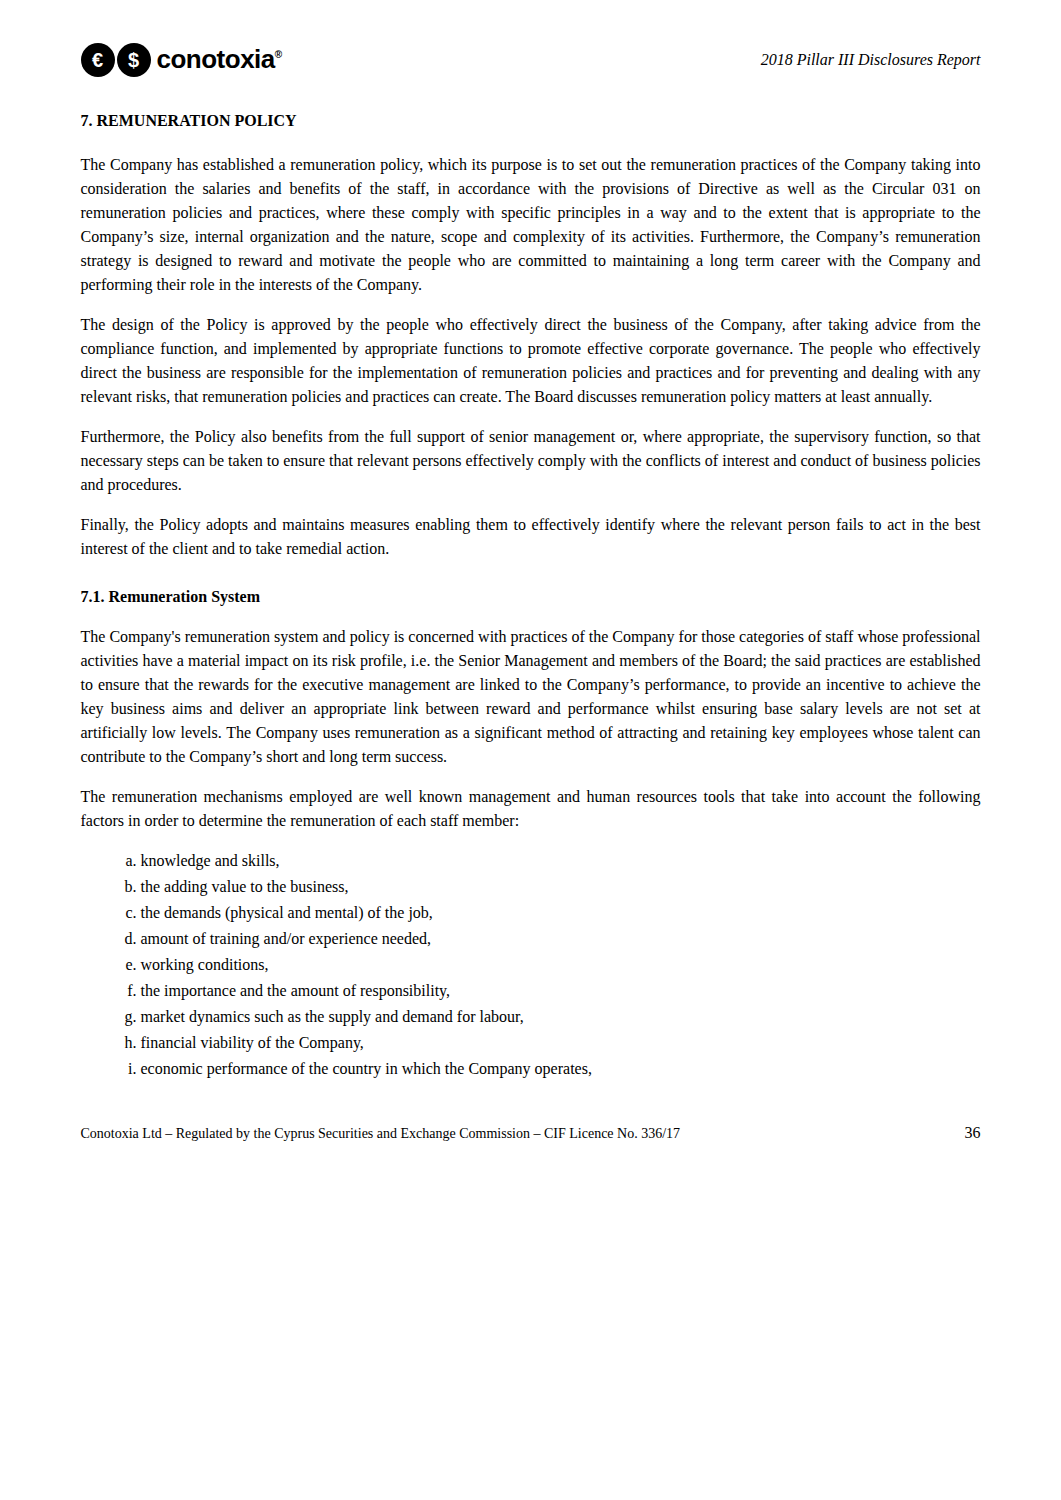€
$
conotoxia®
2018 Pillar III Disclosures Report
7. REMUNERATION POLICY
The Company has established a remuneration policy, which its purpose is to set out the remuneration practices of the Company taking into consideration the salaries and benefits of the staff, in accordance with the provisions of Directive as well as the Circular 031 on remuneration policies and practices, where these comply with specific principles in a way and to the extent that is appropriate to the Company’s size, internal organization and the nature, scope and complexity of its activities. Furthermore, the Company’s remuneration strategy is designed to reward and motivate the people who are committed to maintaining a long term career with the Company and performing their role in the interests of the Company.
The design of the Policy is approved by the people who effectively direct the business of the Company, after taking advice from the compliance function, and implemented by appropriate functions to promote effective corporate governance. The people who effectively direct the business are responsible for the implementation of remuneration policies and practices and for preventing and dealing with any relevant risks, that remuneration policies and practices can create. The Board discusses remuneration policy matters at least annually.
Furthermore, the Policy also benefits from the full support of senior management or, where appropriate, the supervisory function, so that necessary steps can be taken to ensure that relevant persons effectively comply with the conflicts of interest and conduct of business policies and procedures.
Finally, the Policy adopts and maintains measures enabling them to effectively identify where the relevant person fails to act in the best interest of the client and to take remedial action.
7.1. Remuneration System
The Company's remuneration system and policy is concerned with practices of the Company for those categories of staff whose professional activities have a material impact on its risk profile, i.e. the Senior Management and members of the Board; the said practices are established to ensure that the rewards for the executive management are linked to the Company’s performance, to provide an incentive to achieve the key business aims and deliver an appropriate link between reward and performance whilst ensuring base salary levels are not set at artificially low levels. The Company uses remuneration as a significant method of attracting and retaining key employees whose talent can contribute to the Company’s short and long term success.
The remuneration mechanisms employed are well known management and human resources tools that take into account the following factors in order to determine the remuneration of each staff member:
knowledge and skills,
the adding value to the business,
the demands (physical and mental) of the job,
amount of training and/or experience needed,
working conditions,
the importance and the amount of responsibility,
market dynamics such as the supply and demand for labour,
financial viability of the Company,
economic performance of the country in which the Company operates,
Conotoxia Ltd – Regulated by the Cyprus Securities and Exchange Commission – CIF Licence No. 336/17 36